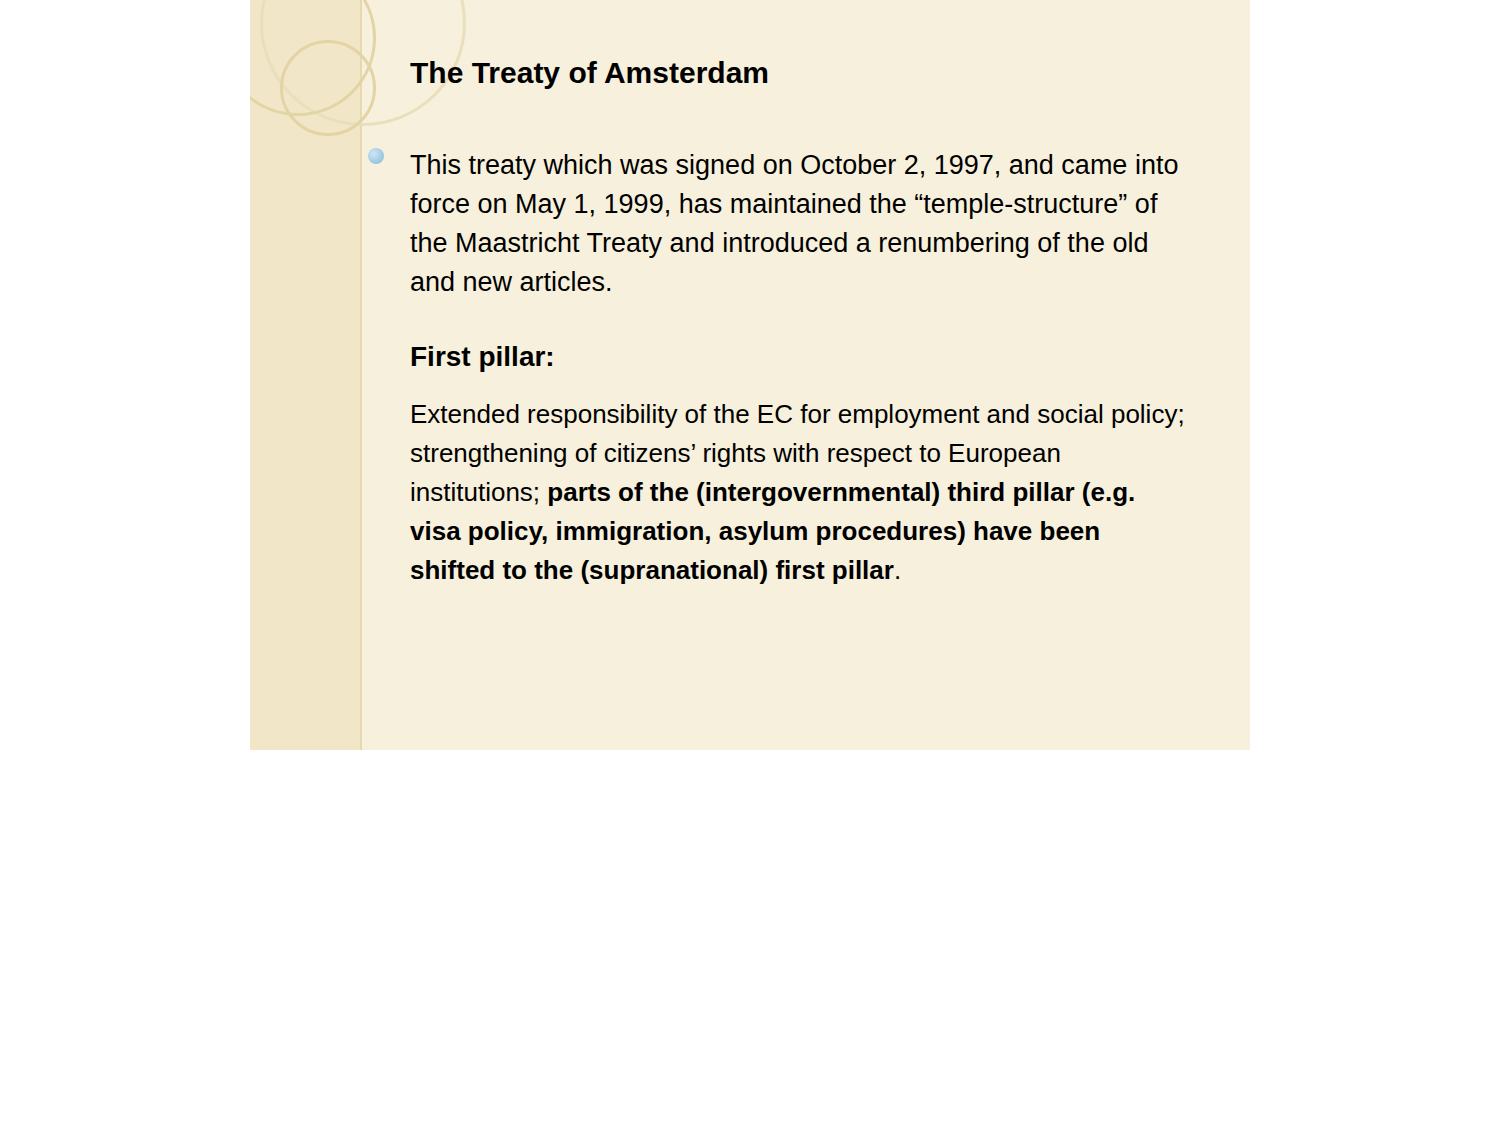The Treaty of Amsterdam
This treaty which was signed on October 2, 1997, and came into force on May 1, 1999, has maintained the “temple-structure” of the Maastricht Treaty and introduced a renumbering of the old and new articles.
First pillar:
Extended responsibility of the EC for employment and social policy; strengthening of citizens’ rights with respect to European institutions; parts of the (intergovernmental) third pillar (e.g. visa policy, immigration, asylum procedures) have been shifted to the (supranational) first pillar.